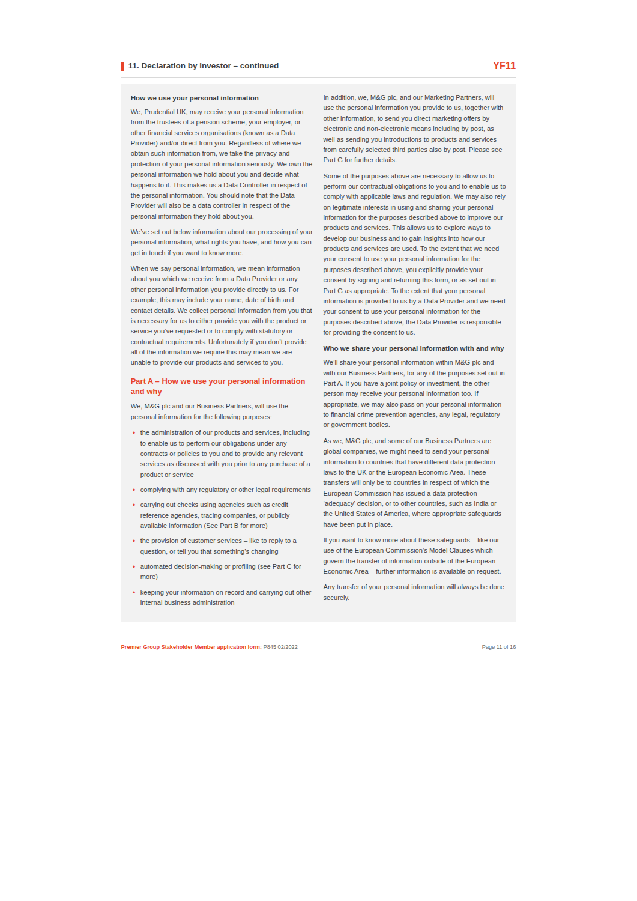11. Declaration by investor – continued
YF11
How we use your personal information
We, Prudential UK, may receive your personal information from the trustees of a pension scheme, your employer, or other financial services organisations (known as a Data Provider) and/or direct from you. Regardless of where we obtain such information from, we take the privacy and protection of your personal information seriously. We own the personal information we hold about you and decide what happens to it. This makes us a Data Controller in respect of the personal information. You should note that the Data Provider will also be a data controller in respect of the personal information they hold about you.
We’ve set out below information about our processing of your personal information, what rights you have, and how you can get in touch if you want to know more.
When we say personal information, we mean information about you which we receive from a Data Provider or any other personal information you provide directly to us. For example, this may include your name, date of birth and contact details. We collect personal information from you that is necessary for us to either provide you with the product or service you’ve requested or to comply with statutory or contractual requirements. Unfortunately if you don’t provide all of the information we require this may mean we are unable to provide our products and services to you.
Part A – How we use your personal information and why
We, M&G plc and our Business Partners, will use the personal information for the following purposes:
the administration of our products and services, including to enable us to perform our obligations under any contracts or policies to you and to provide any relevant services as discussed with you prior to any purchase of a product or service
complying with any regulatory or other legal requirements
carrying out checks using agencies such as credit reference agencies, tracing companies, or publicly available information (See Part B for more)
the provision of customer services – like to reply to a question, or tell you that something’s changing
automated decision-making or profiling (see Part C for more)
keeping your information on record and carrying out other internal business administration
In addition, we, M&G plc, and our Marketing Partners, will use the personal information you provide to us, together with other information, to send you direct marketing offers by electronic and non-electronic means including by post, as well as sending you introductions to products and services from carefully selected third parties also by post. Please see Part G for further details.
Some of the purposes above are necessary to allow us to perform our contractual obligations to you and to enable us to comply with applicable laws and regulation. We may also rely on legitimate interests in using and sharing your personal information for the purposes described above to improve our products and services. This allows us to explore ways to develop our business and to gain insights into how our products and services are used. To the extent that we need your consent to use your personal information for the purposes described above, you explicitly provide your consent by signing and returning this form, or as set out in Part G as appropriate. To the extent that your personal information is provided to us by a Data Provider and we need your consent to use your personal information for the purposes described above, the Data Provider is responsible for providing the consent to us.
Who we share your personal information with and why
We’ll share your personal information within M&G plc and with our Business Partners, for any of the purposes set out in Part A. If you have a joint policy or investment, the other person may receive your personal information too. If appropriate, we may also pass on your personal information to financial crime prevention agencies, any legal, regulatory or government bodies.
As we, M&G plc, and some of our Business Partners are global companies, we might need to send your personal information to countries that have different data protection laws to the UK or the European Economic Area. These transfers will only be to countries in respect of which the European Commission has issued a data protection ‘adequacy’ decision, or to other countries, such as India or the United States of America, where appropriate safeguards have been put in place.
If you want to know more about these safeguards – like our use of the European Commission’s Model Clauses which govern the transfer of information outside of the European Economic Area – further information is available on request.
Any transfer of your personal information will always be done securely.
Premier Group Stakeholder Member application form: P845 02/2022
Page 11 of 16